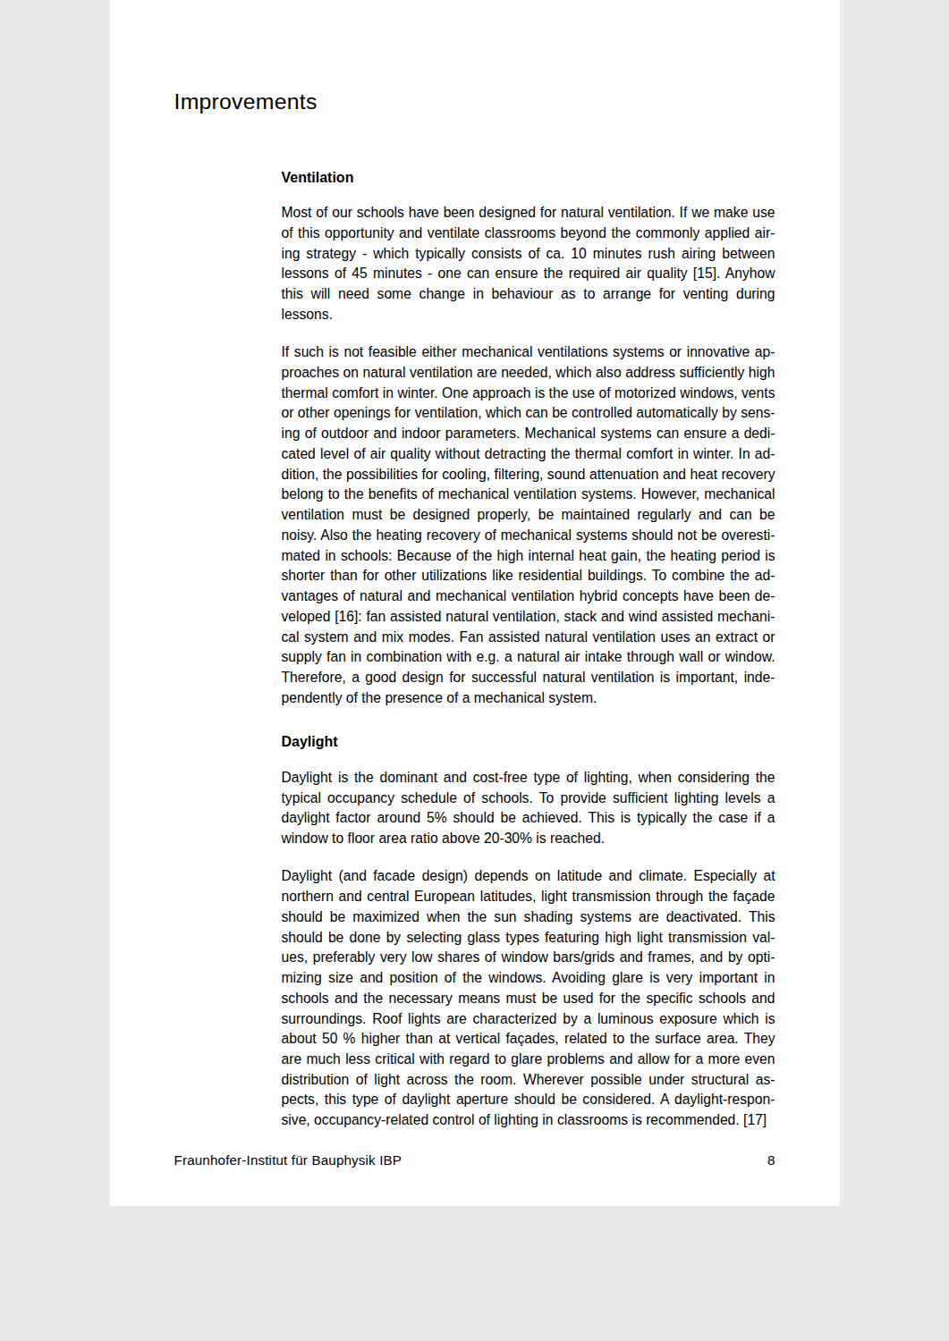Improvements
Ventilation
Most of our schools have been designed for natural ventilation. If we make use of this opportunity and ventilate classrooms beyond the commonly applied airing strategy - which typically consists of ca. 10 minutes rush airing between lessons of 45 minutes - one can ensure the required air quality [15]. Anyhow this will need some change in behaviour as to arrange for venting during lessons.
If such is not feasible either mechanical ventilations systems or innovative approaches on natural ventilation are needed, which also address sufficiently high thermal comfort in winter. One approach is the use of motorized windows, vents or other openings for ventilation, which can be controlled automatically by sensing of outdoor and indoor parameters. Mechanical systems can ensure a dedicated level of air quality without detracting the thermal comfort in winter. In addition, the possibilities for cooling, filtering, sound attenuation and heat recovery belong to the benefits of mechanical ventilation systems. However, mechanical ventilation must be designed properly, be maintained regularly and can be noisy. Also the heating recovery of mechanical systems should not be overestimated in schools: Because of the high internal heat gain, the heating period is shorter than for other utilizations like residential buildings. To combine the advantages of natural and mechanical ventilation hybrid concepts have been developed [16]: fan assisted natural ventilation, stack and wind assisted mechanical system and mix modes. Fan assisted natural ventilation uses an extract or supply fan in combination with e.g. a natural air intake through wall or window. Therefore, a good design for successful natural ventilation is important, independently of the presence of a mechanical system.
Daylight
Daylight is the dominant and cost-free type of lighting, when considering the typical occupancy schedule of schools. To provide sufficient lighting levels a daylight factor around 5% should be achieved. This is typically the case if a window to floor area ratio above 20-30% is reached.
Daylight (and facade design) depends on latitude and climate. Especially at northern and central European latitudes, light transmission through the façade should be maximized when the sun shading systems are deactivated. This should be done by selecting glass types featuring high light transmission values, preferably very low shares of window bars/grids and frames, and by optimizing size and position of the windows. Avoiding glare is very important in schools and the necessary means must be used for the specific schools and surroundings. Roof lights are characterized by a luminous exposure which is about 50 % higher than at vertical façades, related to the surface area. They are much less critical with regard to glare problems and allow for a more even distribution of light across the room. Wherever possible under structural aspects, this type of daylight aperture should be considered. A daylight-responsive, occupancy-related control of lighting in classrooms is recommended. [17]
Fraunhofer-Institut für Bauphysik IBP 8